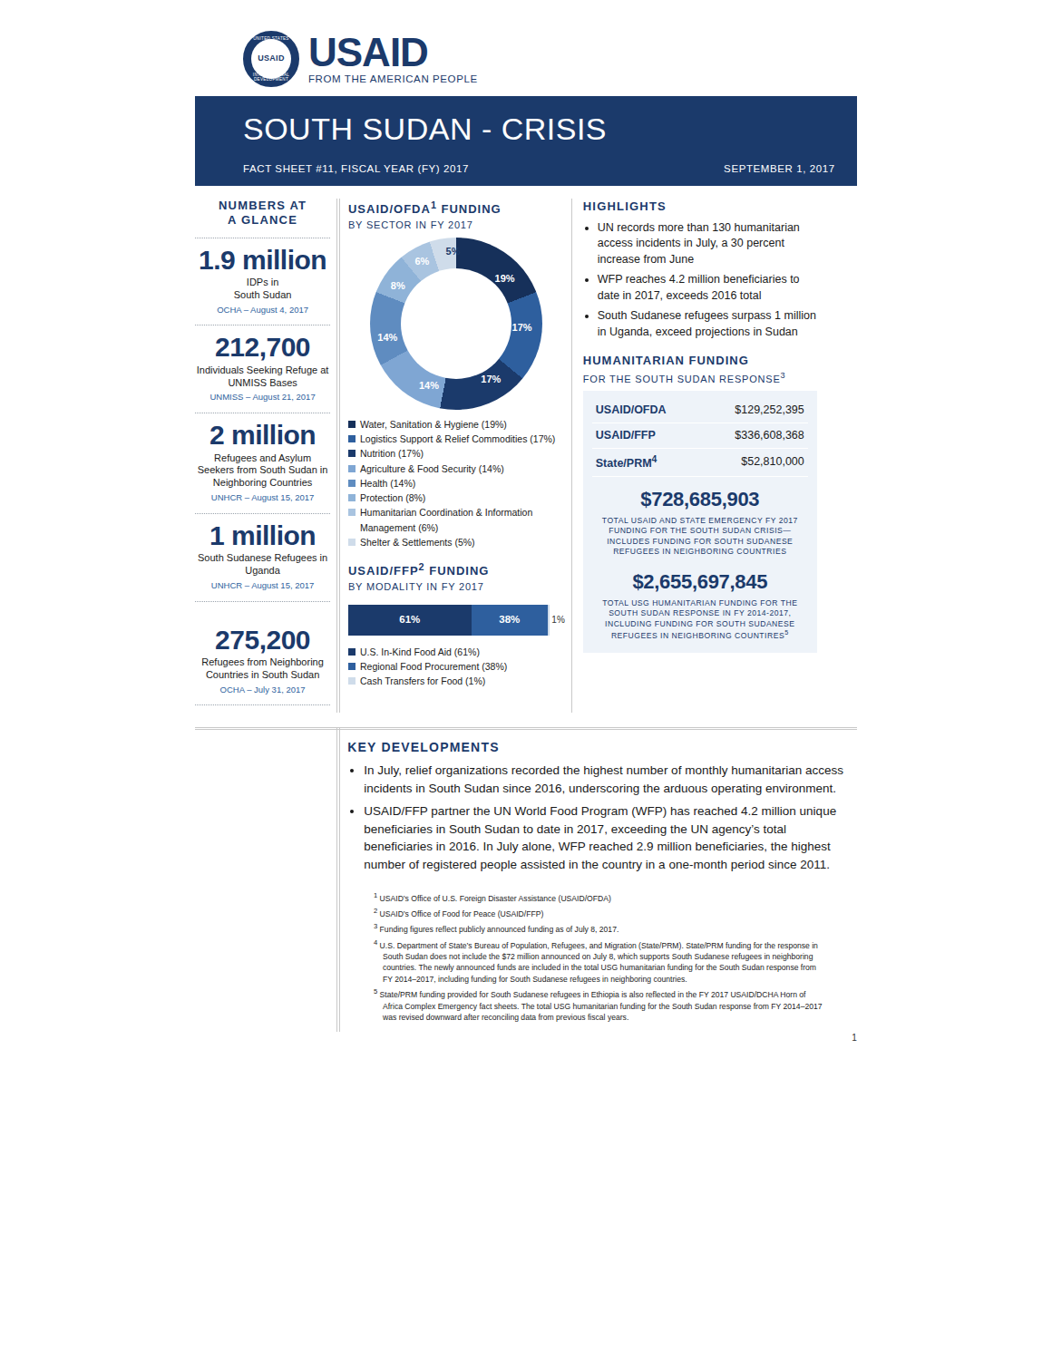UNITED STATES AGENCY USAID INTERNATIONAL DEVELOPMENT
USAID
FROM THE AMERICAN PEOPLE
South Sudan - Crisis
FACT SHEET #11, FISCAL YEAR (FY) 2017 SEPTEMBER 1, 2017
NUMBERS AT
A GLANCE
1.9 million
IDPs in
South Sudan
OCHA – August 4, 2017
212,700
Individuals Seeking Refuge at UNMISS Bases
UNMISS – August 21, 2017
2 million
Refugees and Asylum Seekers from South Sudan in Neighboring Countries
UNHCR – August 15, 2017
1 million
South Sudanese Refugees in Uganda
UNHCR – August 15, 2017
275,200
Refugees from Neighboring Countries in South Sudan
OCHA – July 31, 2017
USAID/OFDA1 FUNDING
BY SECTOR IN FY 2017
19% 17% 17% 14% 14% 8% 6% 5%
Water, Sanitation & Hygiene (19%)
Logistics Support & Relief Commodities (17%)
Nutrition (17%)
Agriculture & Food Security (14%)
Health (14%)
Protection (8%)
Humanitarian Coordination & Information Management (6%)
Shelter & Settlements (5%)
USAID/FFP2 FUNDING
BY MODALITY IN FY 2017
61%
38%
1%
U.S. In-Kind Food Aid (61%)
Regional Food Procurement (38%)
Cash Transfers for Food (1%)
HIGHLIGHTS
UN records more than 130 humanitarian access incidents in July, a 30 percent increase from June
WFP reaches 4.2 million beneficiaries to date in 2017, exceeds 2016 total
South Sudanese refugees surpass 1 million in Uganda, exceed projections in Sudan
HUMANITARIAN FUNDING
FOR THE SOUTH SUDAN RESPONSE3
| USAID/OFDA | $129,252,395 |
| USAID/FFP | $336,608,368 |
| State/PRM 4 | $52,810,000 |
$728,685,903
TOTAL USAID AND STATE EMERGENCY FY 2017 FUNDING FOR THE SOUTH SUDAN CRISIS—INCLUDES FUNDING FOR SOUTH SUDANESE REFUGEES IN NEIGHBORING COUNTRIES
$2,655,697,845
TOTAL USG HUMANITARIAN FUNDING FOR THE SOUTH SUDAN RESPONSE IN FY 2014-2017, INCLUDING FUNDING FOR SOUTH SUDANESE REFUGEES IN NEIGHBORING COUNTIRES5
KEY DEVELOPMENTS
In July, relief organizations recorded the highest number of monthly humanitarian access incidents in South Sudan since 2016, underscoring the arduous operating environment.
USAID/FFP partner the UN World Food Program (WFP) has reached 4.2 million unique beneficiaries in South Sudan to date in 2017, exceeding the UN agency’s total beneficiaries in 2016. In July alone, WFP reached 2.9 million beneficiaries, the highest number of registered people assisted in the country in a one-month period since 2011.
1 USAID’s Office of U.S. Foreign Disaster Assistance (USAID/OFDA)
2 USAID’s Office of Food for Peace (USAID/FFP)
3 Funding figures reflect publicly announced funding as of July 8, 2017.
4 U.S. Department of State’s Bureau of Population, Refugees, and Migration (State/PRM). State/PRM funding for the response in South Sudan does not include the $72 million announced on July 8, which supports South Sudanese refugees in neighboring countries. The newly announced funds are included in the total USG humanitarian funding for the South Sudan response from FY 2014–2017, including funding for South Sudanese refugees in neighboring countries.
5 State/PRM funding provided for South Sudanese refugees in Ethiopia is also reflected in the FY 2017 USAID/DCHA Horn of Africa Complex Emergency fact sheets. The total USG humanitarian funding for the South Sudan response from FY 2014–2017 was revised downward after reconciling data from previous fiscal years.
1